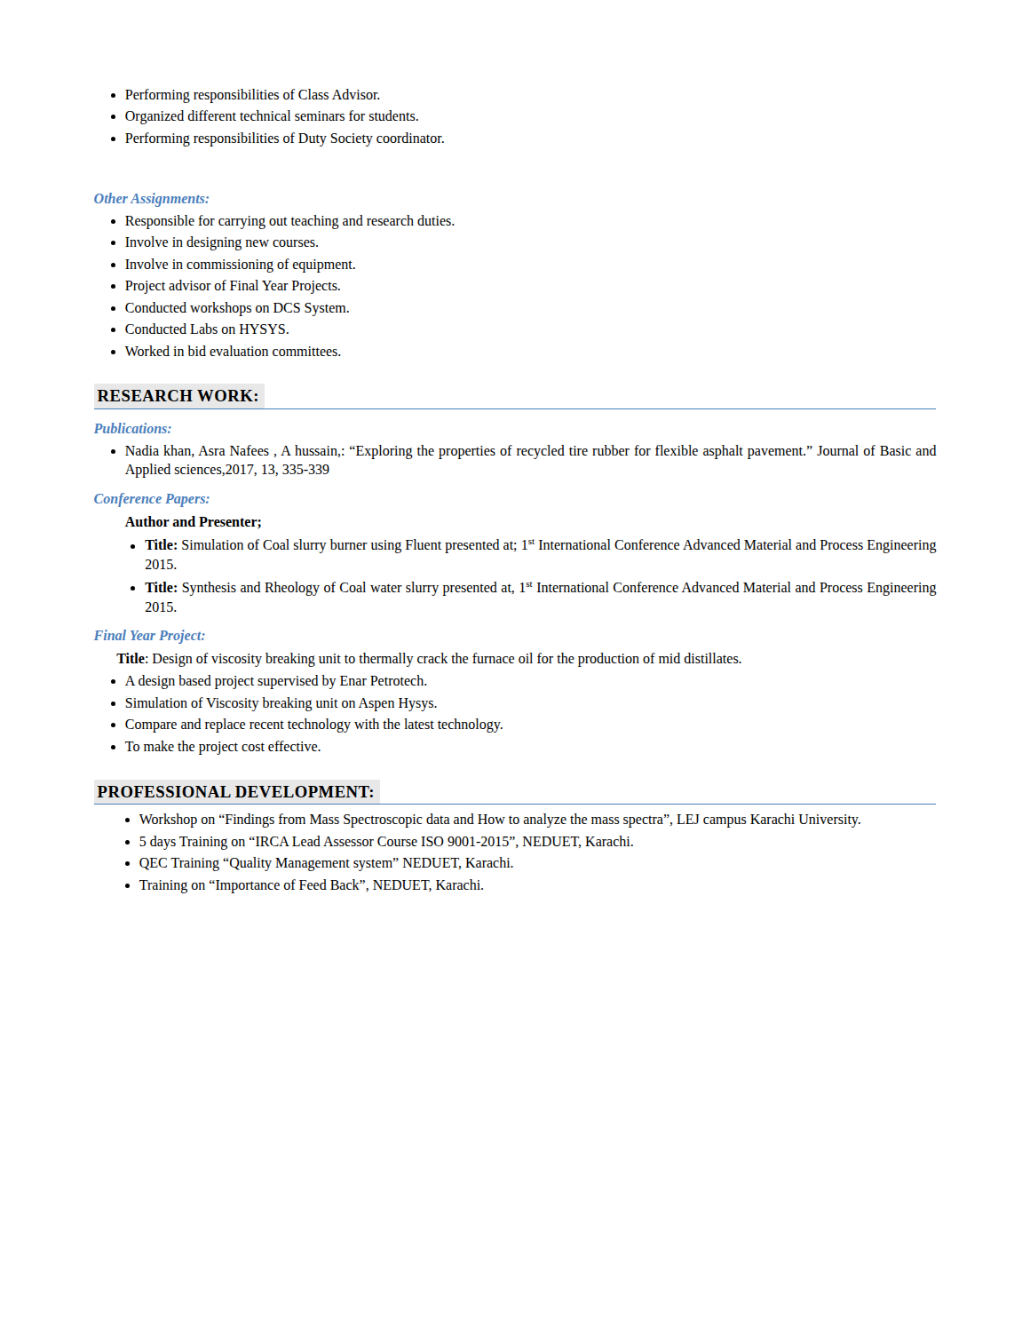Performing responsibilities of Class Advisor.
Organized different technical seminars for students.
Performing responsibilities of Duty Society coordinator.
Other Assignments:
Responsible for carrying out teaching and research duties.
Involve in designing new courses.
Involve in commissioning of equipment.
Project advisor of Final Year Projects.
Conducted workshops on DCS System.
Conducted Labs on HYSYS.
Worked in bid evaluation committees.
RESEARCH WORK:
Publications:
Nadia khan, Asra Nafees , A hussain,: “Exploring the properties of recycled tire rubber for flexible asphalt pavement.” Journal of Basic and Applied sciences,2017, 13, 335-339
Conference Papers:
Author and Presenter;
Title: Simulation of Coal slurry burner using Fluent presented at; 1st International Conference Advanced Material and Process Engineering 2015.
Title: Synthesis and Rheology of Coal water slurry presented at, 1st International Conference Advanced Material and Process Engineering 2015.
Final Year Project:
Title: Design of viscosity breaking unit to thermally crack the furnace oil for the production of mid distillates.
A design based project supervised by Enar Petrotech.
Simulation of Viscosity breaking unit on Aspen Hysys.
Compare and replace recent technology with the latest technology.
To make the project cost effective.
PROFESSIONAL DEVELOPMENT:
Workshop on “Findings from Mass Spectroscopic data and How to analyze the mass spectra”, LEJ campus Karachi University.
5 days Training on “IRCA Lead Assessor Course ISO 9001-2015”, NEDUET, Karachi.
QEC Training “Quality Management system” NEDUET, Karachi.
Training on “Importance of Feed Back”, NEDUET, Karachi.